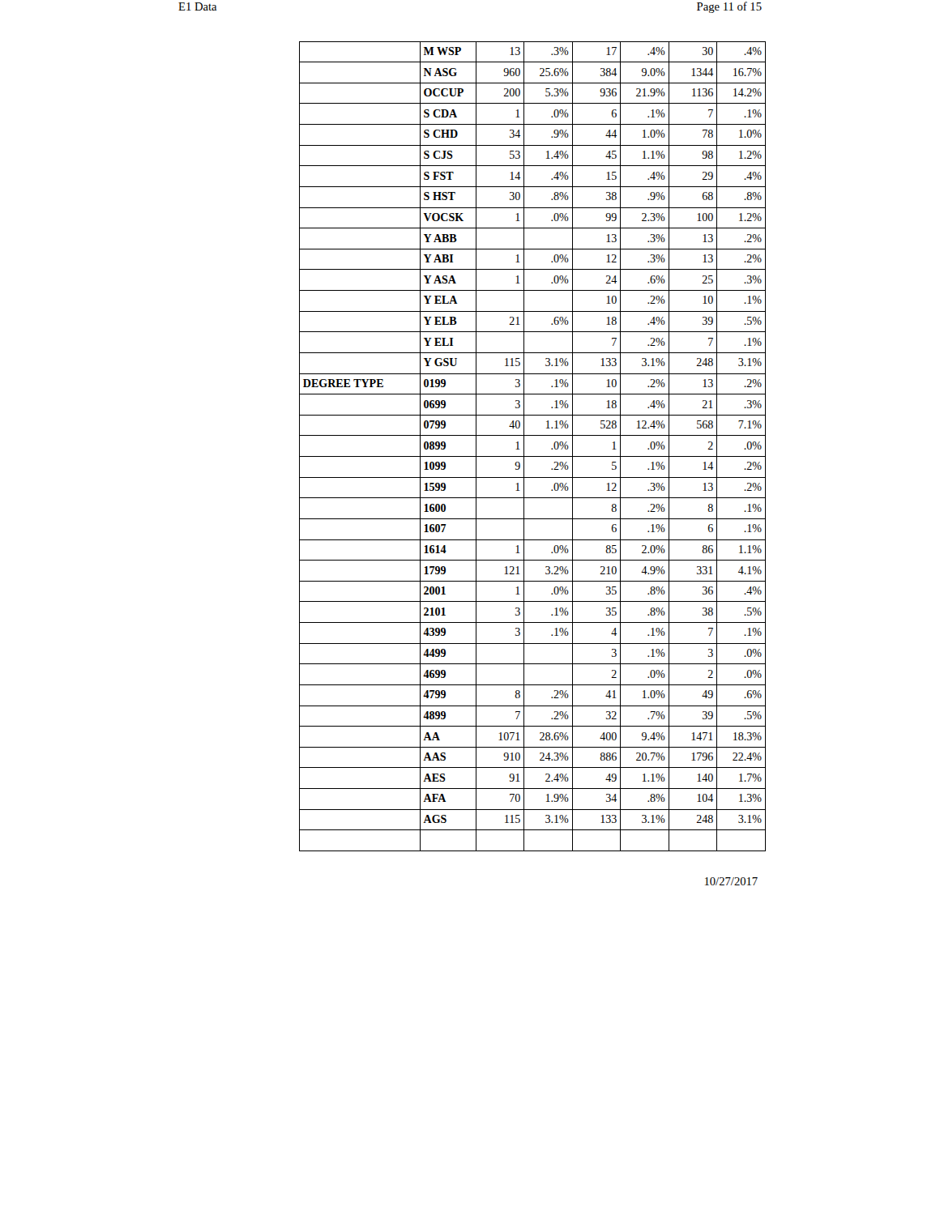E1 Data
Page 11 of 15
| | M WSP | 13 | .3% | 17 | .4% | 30 | .4% |
| | N ASG | 960 | 25.6% | 384 | 9.0% | 1344 | 16.7% |
| | OCCUP | 200 | 5.3% | 936 | 21.9% | 1136 | 14.2% |
| | S CDA | 1 | .0% | 6 | .1% | 7 | .1% |
| | S CHD | 34 | .9% | 44 | 1.0% | 78 | 1.0% |
| | S CJS | 53 | 1.4% | 45 | 1.1% | 98 | 1.2% |
| | S FST | 14 | .4% | 15 | .4% | 29 | .4% |
| | S HST | 30 | .8% | 38 | .9% | 68 | .8% |
| | VOCSK | 1 | .0% | 99 | 2.3% | 100 | 1.2% |
| | Y ABB | | | 13 | .3% | 13 | .2% |
| | Y ABI | 1 | .0% | 12 | .3% | 13 | .2% |
| | Y ASA | 1 | .0% | 24 | .6% | 25 | .3% |
| | Y ELA | | | 10 | .2% | 10 | .1% |
| | Y ELB | 21 | .6% | 18 | .4% | 39 | .5% |
| | Y ELI | | | 7 | .2% | 7 | .1% |
| | Y GSU | 115 | 3.1% | 133 | 3.1% | 248 | 3.1% |
| DEGREE TYPE | 0199 | 3 | .1% | 10 | .2% | 13 | .2% |
| | 0699 | 3 | .1% | 18 | .4% | 21 | .3% |
| | 0799 | 40 | 1.1% | 528 | 12.4% | 568 | 7.1% |
| | 0899 | 1 | .0% | 1 | .0% | 2 | .0% |
| | 1099 | 9 | .2% | 5 | .1% | 14 | .2% |
| | 1599 | 1 | .0% | 12 | .3% | 13 | .2% |
| | 1600 | | | 8 | .2% | 8 | .1% |
| | 1607 | | | 6 | .1% | 6 | .1% |
| | 1614 | 1 | .0% | 85 | 2.0% | 86 | 1.1% |
| | 1799 | 121 | 3.2% | 210 | 4.9% | 331 | 4.1% |
| | 2001 | 1 | .0% | 35 | .8% | 36 | .4% |
| | 2101 | 3 | .1% | 35 | .8% | 38 | .5% |
| | 4399 | 3 | .1% | 4 | .1% | 7 | .1% |
| | 4499 | | | 3 | .1% | 3 | .0% |
| | 4699 | | | 2 | .0% | 2 | .0% |
| | 4799 | 8 | .2% | 41 | 1.0% | 49 | .6% |
| | 4899 | 7 | .2% | 32 | .7% | 39 | .5% |
| | AA | 1071 | 28.6% | 400 | 9.4% | 1471 | 18.3% |
| | AAS | 910 | 24.3% | 886 | 20.7% | 1796 | 22.4% |
| | AES | 91 | 2.4% | 49 | 1.1% | 140 | 1.7% |
| | AFA | 70 | 1.9% | 34 | .8% | 104 | 1.3% |
| | AGS | 115 | 3.1% | 133 | 3.1% | 248 | 3.1% |
10/27/2017